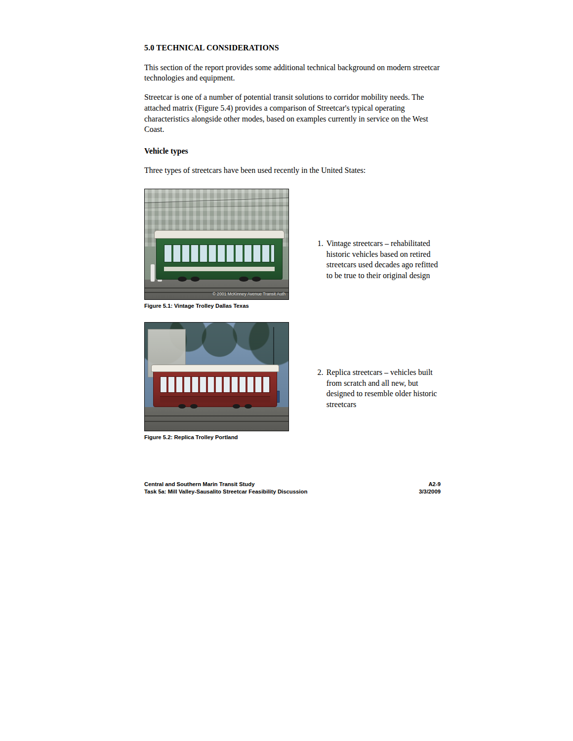5.0 TECHNICAL CONSIDERATIONS
This section of the report provides some additional technical background on modern streetcar technologies and equipment.
Streetcar is one of a number of potential transit solutions to corridor mobility needs. The attached matrix (Figure 5.4) provides a comparison of Streetcar's typical operating characteristics alongside other modes, based on examples currently in service on the West Coast.
Vehicle types
Three types of streetcars have been used recently in the United States:
© 2001 McKinney Avenue Transit Auth
Figure 5.1: Vintage Trolley Dallas Texas
Vintage streetcars – rehabilitated historic vehicles based on retired streetcars used decades ago refitted to be true to their original design
Figure 5.2: Replica Trolley Portland
Replica streetcars – vehicles built from scratch and all new, but designed to resemble older historic streetcars
Central and Southern Marin Transit Study
A2-9
Task 5a: Mill Valley-Sausalito Streetcar Feasibility Discussion
3/3/2009